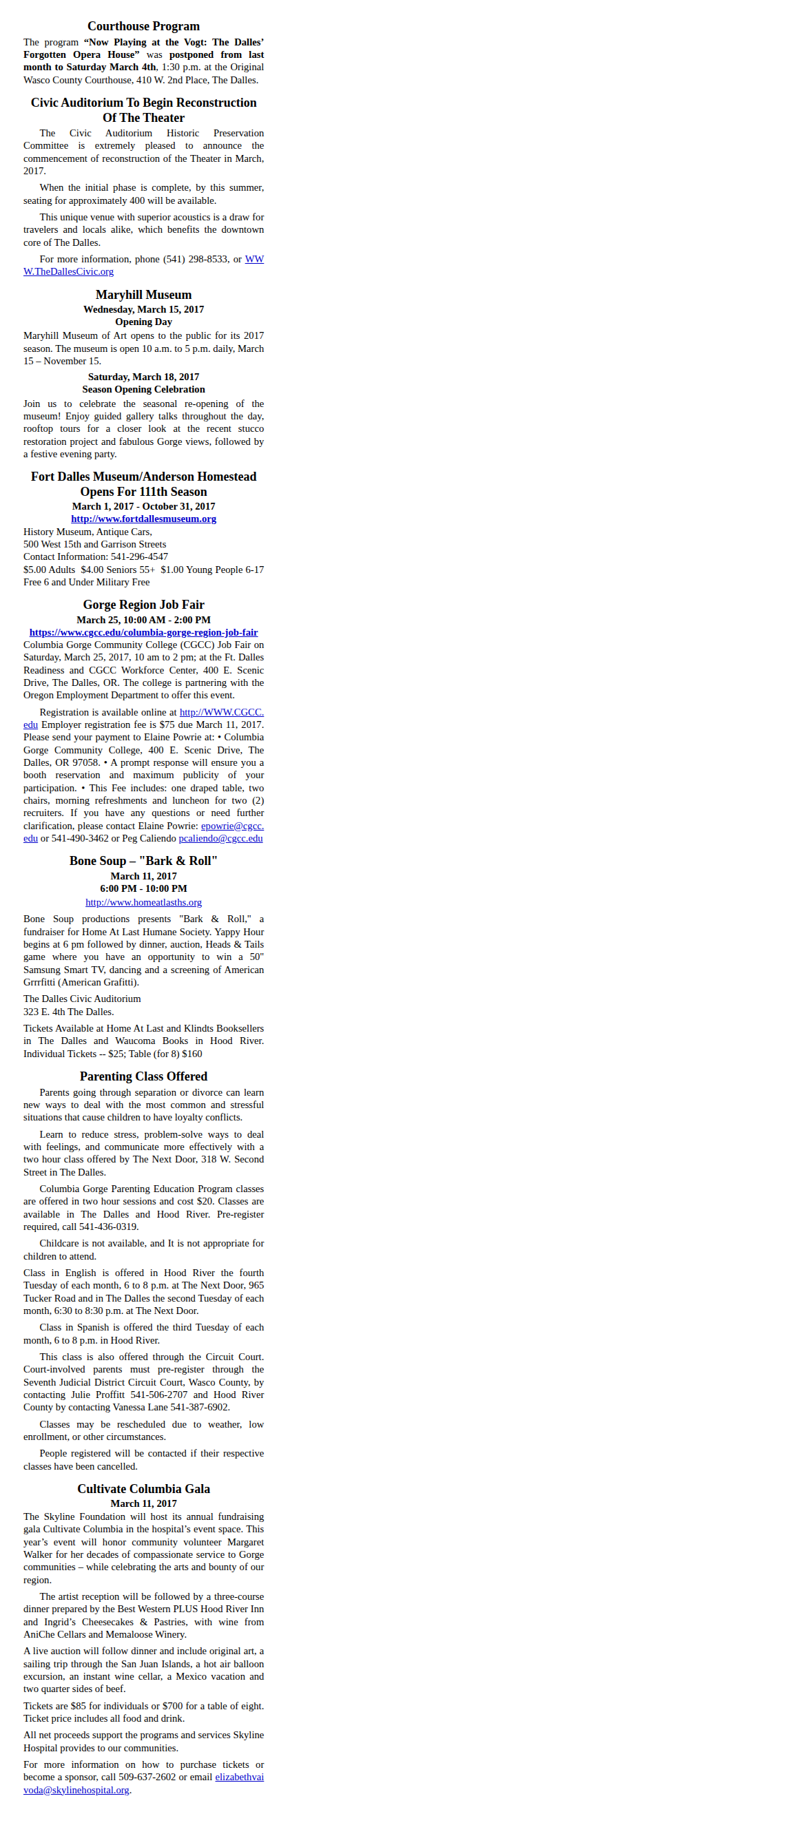Courthouse Program
The program “Now Playing at the Vogt: The Dalles’ Forgotten Opera House” was postponed from last month to Saturday March 4th, 1:30 p.m. at the Original Wasco County Courthouse, 410 W. 2nd Place, The Dalles.
Civic Auditorium To Begin Reconstruction Of The Theater
The Civic Auditorium Historic Preservation Committee is extremely pleased to announce the commencement of reconstruction of the Theater in March, 2017.
When the initial phase is complete, by this summer, seating for approximately 400 will be available.
This unique venue with superior acoustics is a draw for travelers and locals alike, which benefits the downtown core of The Dalles.
For more information, phone (541) 298-8533, or WWW.TheDallesCivic.org
Maryhill Museum
Wednesday, March 15, 2017
Opening Day
Maryhill Museum of Art opens to the public for its 2017 season. The museum is open 10 a.m. to 5 p.m. daily, March 15 – November 15.
Saturday, March 18, 2017
Season Opening Celebration
Join us to celebrate the seasonal re-opening of the museum! Enjoy guided gallery talks throughout the day, rooftop tours for a closer look at the recent stucco restoration project and fabulous Gorge views, followed by a festive evening party.
Fort Dalles Museum/Anderson Homestead Opens For 111th Season
March 1, 2017 - October 31, 2017
http://www.fortdallesmuseum.org
History Museum, Antique Cars,
500 West 15th and Garrison Streets
Contact Information: 541-296-4547
$5.00 Adults $4.00 Seniors 55+ $1.00 Young People 6-17 Free 6 and Under Military Free
Gorge Region Job Fair
March 25, 10:00 AM - 2:00 PM
https://www.cgcc.edu/columbia-gorge-region-job-fair
Columbia Gorge Community College (CGCC) Job Fair on Saturday, March 25, 2017, 10 am to 2 pm; at the Ft. Dalles Readiness and CGCC Workforce Center, 400 E. Scenic Drive, The Dalles, OR. The college is partnering with the Oregon Employment Department to offer this event.
Registration is available online at http://WWW.CGCC.edu Employer registration fee is $75 due March 11, 2017. Please send your payment to Elaine Powrie at: • Columbia Gorge Community College, 400 E. Scenic Drive, The Dalles, OR 97058. • A prompt response will ensure you a booth reservation and maximum publicity of your participation. • This Fee includes: one draped table, two chairs, morning refreshments and luncheon for two (2) recruiters. If you have any questions or need further clarification, please contact Elaine Powrie: epowrie@cgcc.edu or 541-490-3462 or Peg Caliendo pcaliendo@cgcc.edu
Bone Soup – "Bark & Roll"
March 11, 2017
6:00 PM - 10:00 PM
http://www.homeatlasths.org
Bone Soup productions presents "Bark & Roll," a fundraiser for Home At Last Humane Society. Yappy Hour begins at 6 pm followed by dinner, auction, Heads & Tails game where you have an opportunity to win a 50" Samsung Smart TV, dancing and a screening of American Grrrfitti (American Grafitti).
The Dalles Civic Auditorium
323 E. 4th The Dalles.
Tickets Available at Home At Last and Klindts Booksellers in The Dalles and Waucoma Books in Hood River. Individual Tickets -- $25; Table (for 8) $160
Parenting Class Offered
Parents going through separation or divorce can learn new ways to deal with the most common and stressful situations that cause children to have loyalty conflicts.
Learn to reduce stress, problem-solve ways to deal with feelings, and communicate more effectively with a two hour class offered by The Next Door, 318 W. Second Street in The Dalles.
Columbia Gorge Parenting Education Program classes are offered in two hour sessions and cost $20. Classes are available in The Dalles and Hood River. Pre-register required, call 541-436-0319.
Childcare is not available, and It is not appropriate for children to attend.
Class in English is offered in Hood River the fourth Tuesday of each month, 6 to 8 p.m. at The Next Door, 965 Tucker Road and in The Dalles the second Tuesday of each month, 6:30 to 8:30 p.m. at The Next Door.
Class in Spanish is offered the third Tuesday of each month, 6 to 8 p.m. in Hood River.
This class is also offered through the Circuit Court. Court-involved parents must pre-register through the Seventh Judicial District Circuit Court, Wasco County, by contacting Julie Proffitt 541-506-2707 and Hood River County by contacting Vanessa Lane 541-387-6902.
Classes may be rescheduled due to weather, low enrollment, or other circumstances.
People registered will be contacted if their respective classes have been cancelled.
Cultivate Columbia Gala
March 11, 2017
The Skyline Foundation will host its annual fundraising gala Cultivate Columbia in the hospital’s event space. This year’s event will honor community volunteer Margaret Walker for her decades of compassionate service to Gorge communities – while celebrating the arts and bounty of our region.
The artist reception will be followed by a three-course dinner prepared by the Best Western PLUS Hood River Inn and Ingrid’s Cheesecakes & Pastries, with wine from AniChe Cellars and Memaloose Winery.
A live auction will follow dinner and include original art, a sailing trip through the San Juan Islands, a hot air balloon excursion, an instant wine cellar, a Mexico vacation and two quarter sides of beef.
Tickets are $85 for individuals or $700 for a table of eight. Ticket price includes all food and drink.
All net proceeds support the programs and services Skyline Hospital provides to our communities.
For more information on how to purchase tickets or become a sponsor, call 509-637-2602 or email elizabethvaivoda@skylinehospital.org.